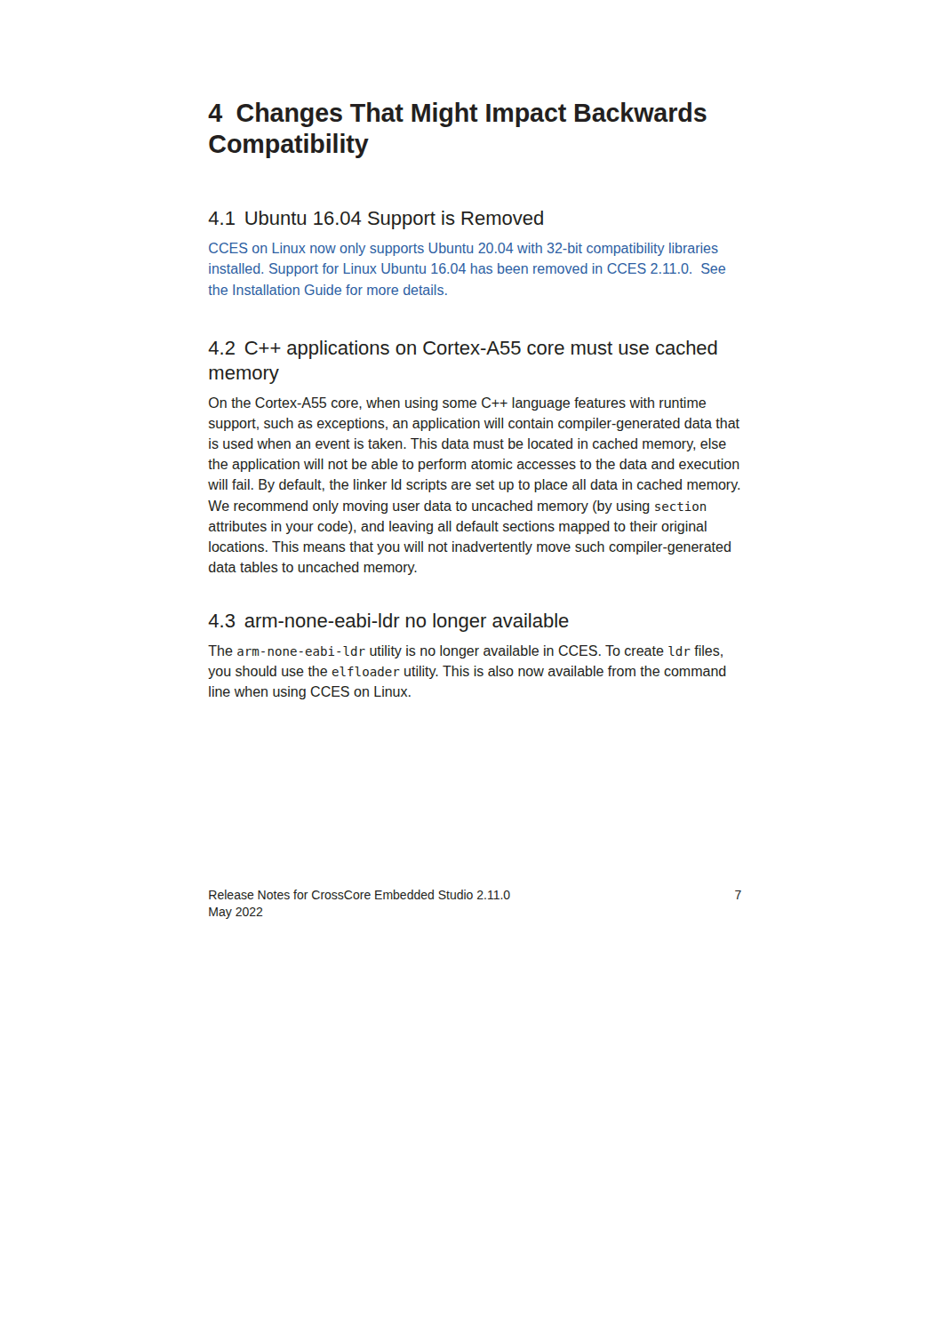4 Changes That Might Impact Backwards Compatibility
4.1 Ubuntu 16.04 Support is Removed
CCES on Linux now only supports Ubuntu 20.04 with 32-bit compatibility libraries installed. Support for Linux Ubuntu 16.04 has been removed in CCES 2.11.0. See the Installation Guide for more details.
4.2 C++ applications on Cortex-A55 core must use cached memory
On the Cortex-A55 core, when using some C++ language features with runtime support, such as exceptions, an application will contain compiler-generated data that is used when an event is taken. This data must be located in cached memory, else the application will not be able to perform atomic accesses to the data and execution will fail. By default, the linker ld scripts are set up to place all data in cached memory. We recommend only moving user data to uncached memory (by using section attributes in your code), and leaving all default sections mapped to their original locations. This means that you will not inadvertently move such compiler-generated data tables to uncached memory.
4.3arm-none-eabi-ldr no longer available
The arm-none-eabi-ldr utility is no longer available in CCES. To create ldr files, you should use the elfloader utility. This is also now available from the command line when using CCES on Linux.
Release Notes for CrossCore Embedded Studio 2.11.0 May 2022
7